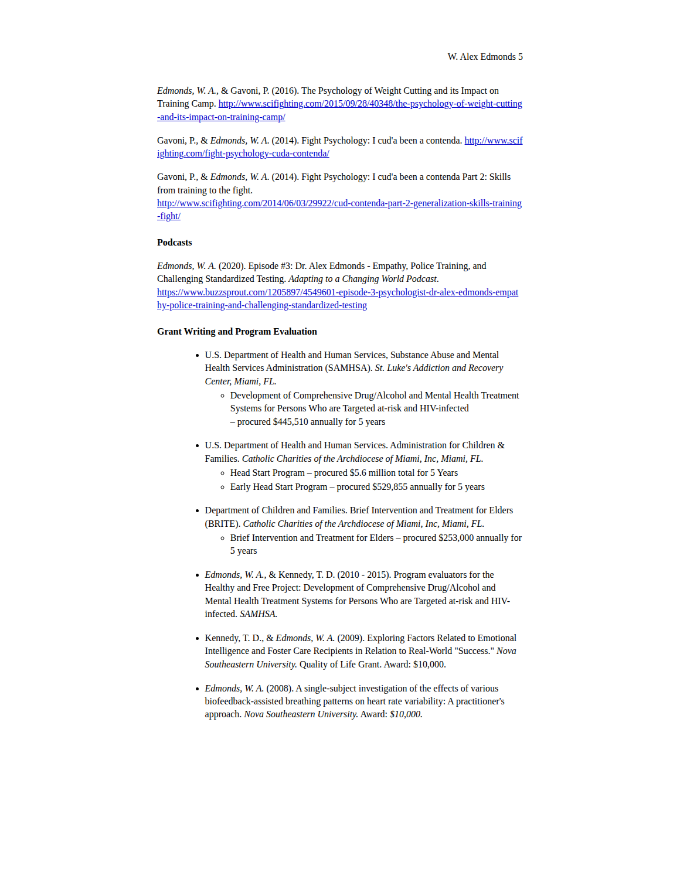W. Alex Edmonds 5
Edmonds, W. A., & Gavoni, P. (2016). The Psychology of Weight Cutting and its Impact on Training Camp. http://www.scifighting.com/2015/09/28/40348/the-psychology-of-weight-cutting-and-its-impact-on-training-camp/
Gavoni, P., & Edmonds, W. A. (2014). Fight Psychology: I cud'a been a contenda. http://www.scifighting.com/fight-psychology-cuda-contenda/
Gavoni, P., & Edmonds, W. A. (2014). Fight Psychology: I cud'a been a contenda Part 2: Skills from training to the fight.
http://www.scifighting.com/2014/06/03/29922/cud-contenda-part-2-generalization-skills-training-fight/
Podcasts
Edmonds, W. A. (2020). Episode #3: Dr. Alex Edmonds - Empathy, Police Training, and Challenging Standardized Testing. Adapting to a Changing World Podcast.
https://www.buzzsprout.com/1205897/4549601-episode-3-psychologist-dr-alex-edmonds-empathy-police-training-and-challenging-standardized-testing
Grant Writing and Program Evaluation
U.S. Department of Health and Human Services, Substance Abuse and Mental Health Services Administration (SAMHSA). St. Luke's Addiction and Recovery Center, Miami, FL.
Development of Comprehensive Drug/Alcohol and Mental Health Treatment Systems for Persons Who are Targeted at-risk and HIV-infected
– procured $445,510 annually for 5 years
U.S. Department of Health and Human Services. Administration for Children & Families. Catholic Charities of the Archdiocese of Miami, Inc, Miami, FL.
Head Start Program – procured $5.6 million total for 5 Years
Early Head Start Program – procured $529,855 annually for 5 years
Department of Children and Families. Brief Intervention and Treatment for Elders (BRITE). Catholic Charities of the Archdiocese of Miami, Inc, Miami, FL.
Brief Intervention and Treatment for Elders – procured $253,000 annually for 5 years
Edmonds, W. A., & Kennedy, T. D. (2010 - 2015). Program evaluators for the Healthy and Free Project: Development of Comprehensive Drug/Alcohol and Mental Health Treatment Systems for Persons Who are Targeted at-risk and HIV-infected. SAMHSA.
Kennedy, T. D., & Edmonds, W. A. (2009). Exploring Factors Related to Emotional Intelligence and Foster Care Recipients in Relation to Real-World "Success." Nova Southeastern University. Quality of Life Grant. Award: $10,000.
Edmonds, W. A. (2008). A single-subject investigation of the effects of various biofeedback-assisted breathing patterns on heart rate variability: A practitioner's approach. Nova Southeastern University. Award: $10,000.